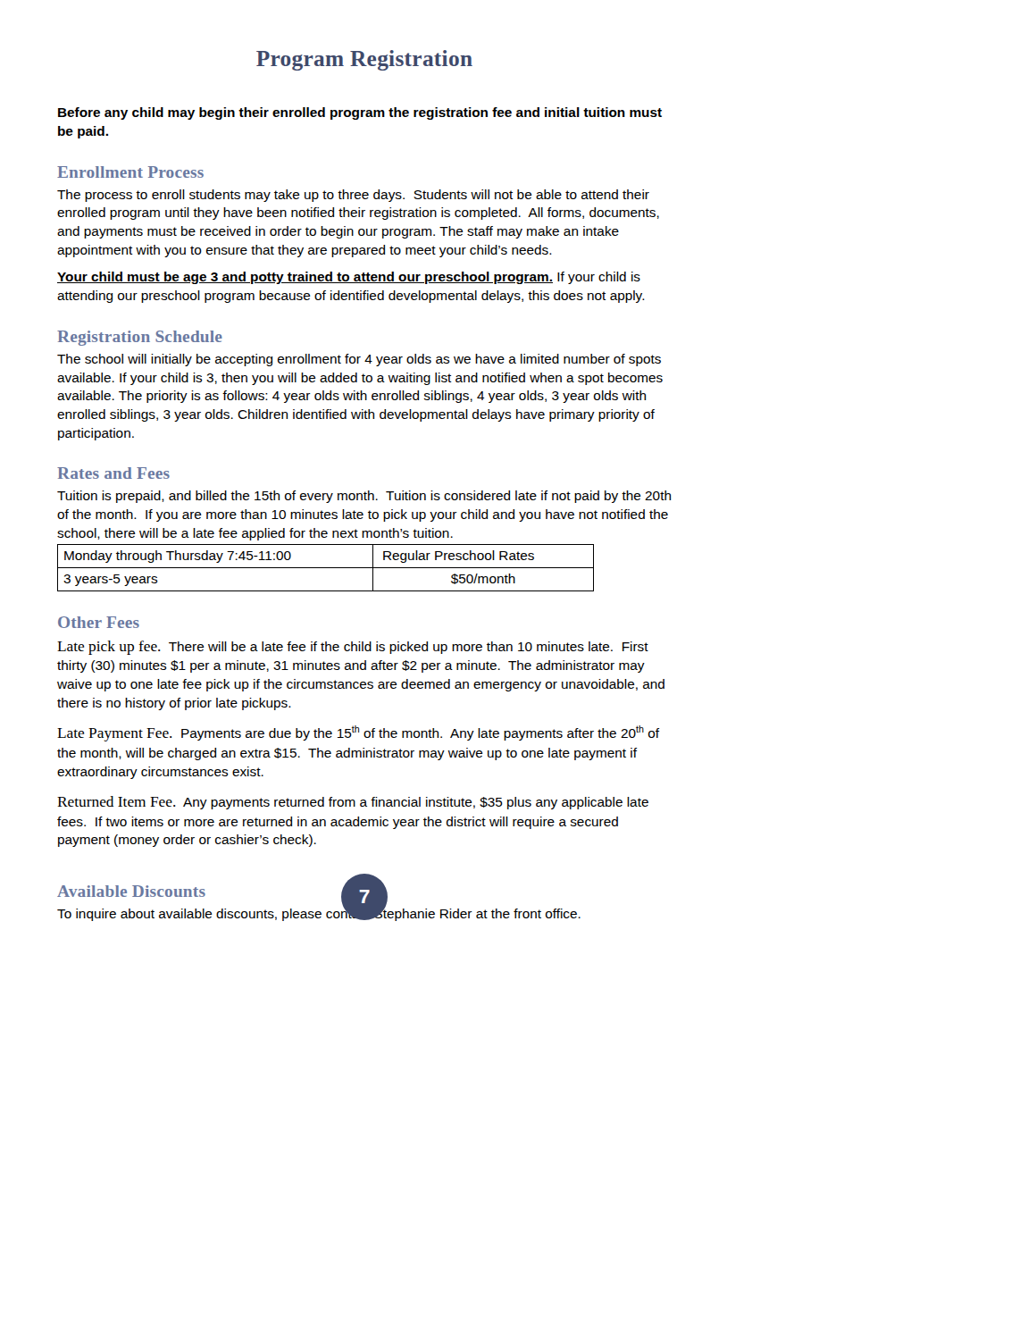Program Registration
Before any child may begin their enrolled program the registration fee and initial tuition must be paid.
Enrollment Process
The process to enroll students may take up to three days. Students will not be able to attend their enrolled program until they have been notified their registration is completed. All forms, documents, and payments must be received in order to begin our program. The staff may make an intake appointment with you to ensure that they are prepared to meet your child’s needs.
Your child must be age 3 and potty trained to attend our preschool program. If your child is attending our preschool program because of identified developmental delays, this does not apply.
Registration Schedule
The school will initially be accepting enrollment for 4 year olds as we have a limited number of spots available. If your child is 3, then you will be added to a waiting list and notified when a spot becomes available. The priority is as follows: 4 year olds with enrolled siblings, 4 year olds, 3 year olds with enrolled siblings, 3 year olds. Children identified with developmental delays have primary priority of participation.
Rates and Fees
Tuition is prepaid, and billed the 15th of every month. Tuition is considered late if not paid by the 20th of the month. If you are more than 10 minutes late to pick up your child and you have not notified the school, there will be a late fee applied for the next month’s tuition.
| Monday through Thursday 7:45-11:00 | Regular Preschool Rates |
| 3 years-5 years | $50/month |
Other Fees
Late pick up fee. There will be a late fee if the child is picked up more than 10 minutes late. First thirty (30) minutes $1 per a minute, 31 minutes and after $2 per a minute. The administrator may waive up to one late fee pick up if the circumstances are deemed an emergency or unavoidable, and there is no history of prior late pickups.
Late Payment Fee. Payments are due by the 15th of the month. Any late payments after the 20th of the month, will be charged an extra $15. The administrator may waive up to one late payment if extraordinary circumstances exist.
Returned Item Fee. Any payments returned from a financial institute, $35 plus any applicable late fees. If two items or more are returned in an academic year the district will require a secured payment (money order or cashier’s check).
Available Discounts
To inquire about available discounts, please contact Stephanie Rider at the front office.
7